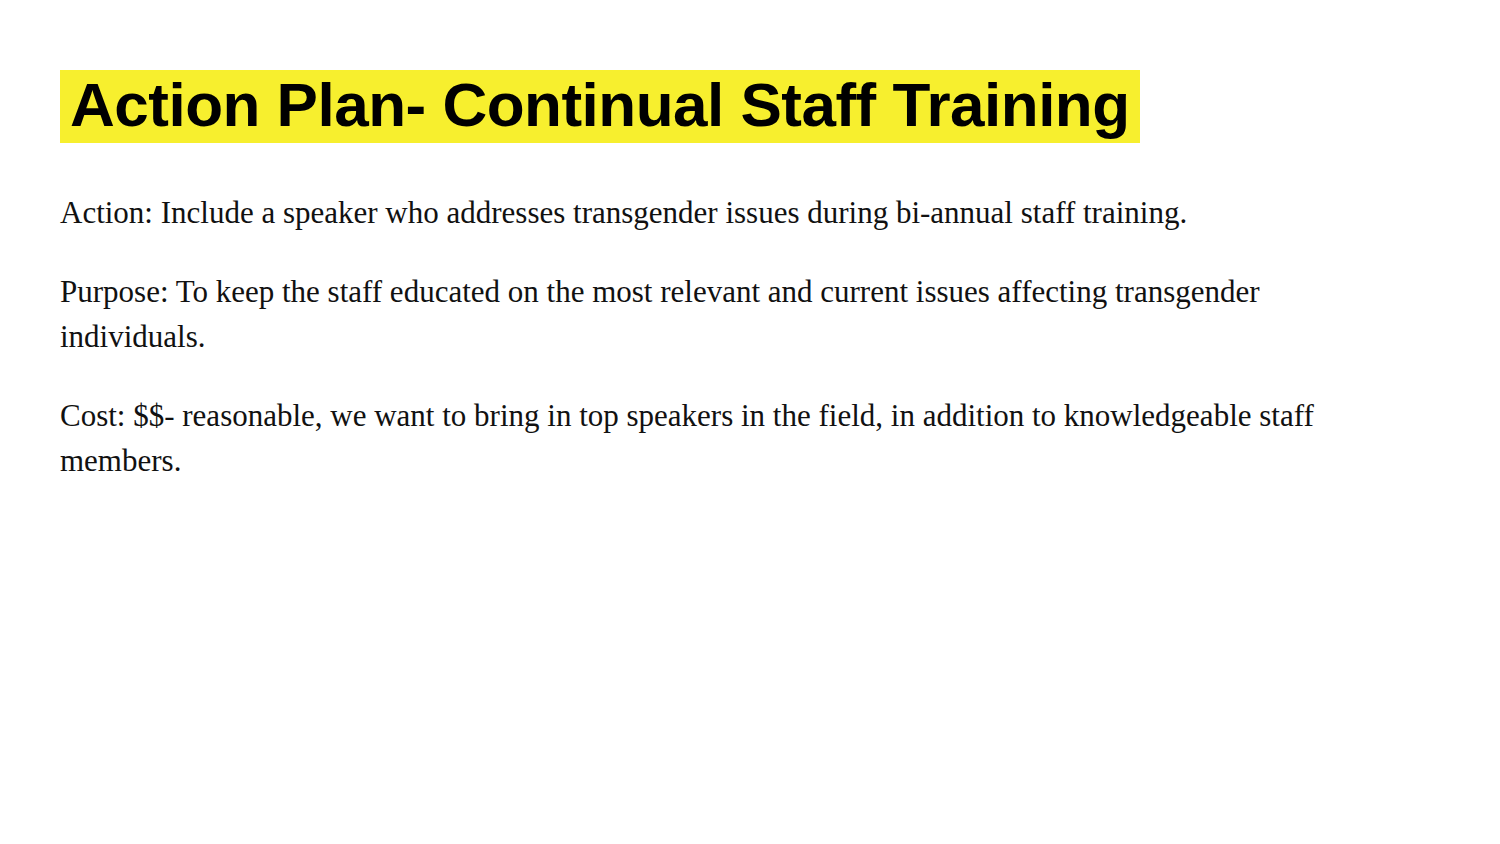Action Plan- Continual Staff Training
Action: Include a speaker who addresses transgender issues during bi-annual staff training.
Purpose: To keep the staff educated on the most relevant and current issues affecting transgender individuals.
Cost: $$- reasonable, we want to bring in top speakers in the field, in addition to knowledgeable staff members.